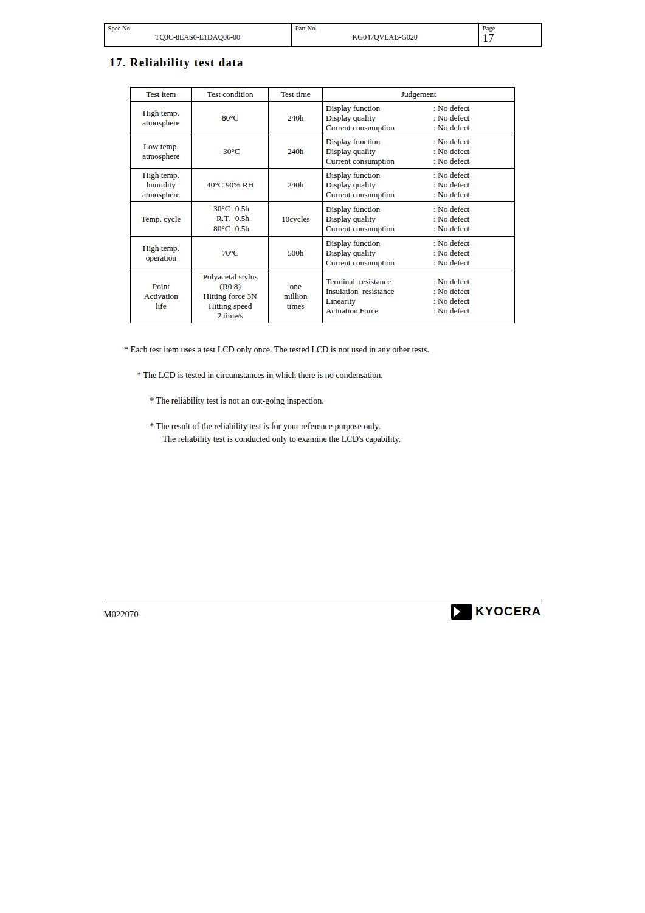| Spec No. TQ3C-8EAS0-E1DAQ06-00 | Part No. KG047QVLAB-G020 | Page 17 |
17. Reliability test data
| Test item | Test condition | Test time | Judgement |
| --- | --- | --- | --- |
| High temp. atmosphere | 80°C | 240h | Display function : No defect Display quality : No defect Current consumption : No defect |
| Low temp. atmosphere | -30°C | 240h | Display function : No defect Display quality : No defect Current consumption : No defect |
| High temp. humidity atmosphere | 40°C 90% RH | 240h | Display function : No defect Display quality : No defect Current consumption : No defect |
| Temp. cycle | -30°C 0.5h R.T. 0.5h 80°C 0.5h | 10cycles | Display function : No defect Display quality : No defect Current consumption : No defect |
| High temp. operation | 70°C | 500h | Display function : No defect Display quality : No defect Current consumption : No defect |
| Point Activation life | Polyacetal stylus (R0.8) Hitting force 3N Hitting speed 2 time/s | one million times | Terminal resistance : No defect Insulation resistance : No defect Linearity : No defect Actuation Force : No defect |
* Each test item uses a test LCD only once. The tested LCD is not used in any other tests.
* The LCD is tested in circumstances in which there is no condensation.
* The reliability test is not an out-going inspection.
* The result of the reliability test is for your reference purpose only. The reliability test is conducted only to examine the LCD's capability.
M022070
KYOCERA